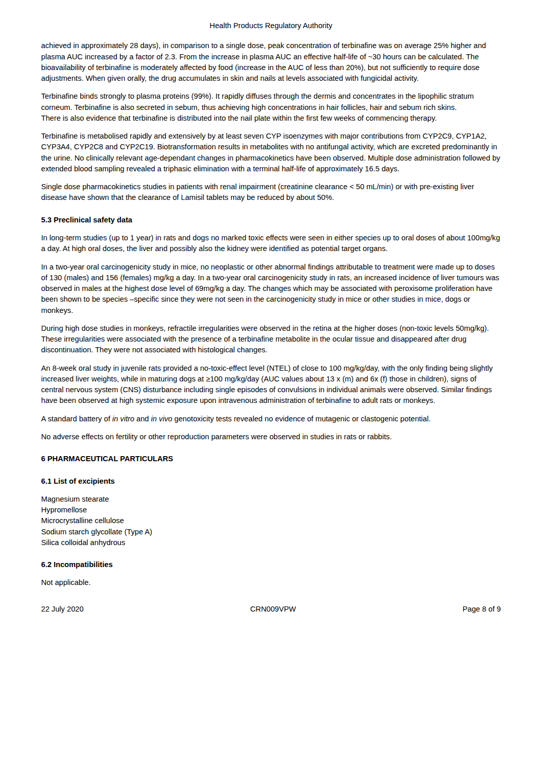Health Products Regulatory Authority
achieved in approximately 28 days), in comparison to a single dose, peak concentration of terbinafine was on average 25% higher and plasma AUC increased by a factor of 2.3. From the increase in plasma AUC an effective half-life of ~30 hours can be calculated. The bioavailability of terbinafine is moderately affected by food (increase in the AUC of less than 20%), but not sufficiently to require dose adjustments. When given orally, the drug accumulates in skin and nails at levels associated with fungicidal activity.
Terbinafine binds strongly to plasma proteins (99%). It rapidly diffuses through the dermis and concentrates in the lipophilic stratum corneum. Terbinafine is also secreted in sebum, thus achieving high concentrations in hair follicles, hair and sebum rich skins.
There is also evidence that terbinafine is distributed into the nail plate within the first few weeks of commencing therapy.
Terbinafine is metabolised rapidly and extensively by at least seven CYP isoenzymes with major contributions from CYP2C9, CYP1A2, CYP3A4, CYP2C8 and CYP2C19. Biotransformation results in metabolites with no antifungal activity, which are excreted predominantly in the urine. No clinically relevant age-dependant changes in pharmacokinetics have been observed. Multiple dose administration followed by extended blood sampling revealed a triphasic elimination with a terminal half-life of approximately 16.5 days.
Single dose pharmacokinetics studies in patients with renal impairment (creatinine clearance < 50 mL/min) or with pre-existing liver disease have shown that the clearance of Lamisil tablets may be reduced by about 50%.
5.3 Preclinical safety data
In long-term studies (up to 1 year) in rats and dogs no marked toxic effects were seen in either species up to oral doses of about 100mg/kg a day. At high oral doses, the liver and possibly also the kidney were identified as potential target organs.
In a two-year oral carcinogenicity study in mice, no neoplastic or other abnormal findings attributable to treatment were made up to doses of 130 (males) and 156 (females) mg/kg a day. In a two-year oral carcinogenicity study in rats, an increased incidence of liver tumours was observed in males at the highest dose level of 69mg/kg a day. The changes which may be associated with peroxisome proliferation have been shown to be species –specific since they were not seen in the carcinogenicity study in mice or other studies in mice, dogs or monkeys.
During high dose studies in monkeys, refractile irregularities were observed in the retina at the higher doses (non-toxic levels 50mg/kg). These irregularities were associated with the presence of a terbinafine metabolite in the ocular tissue and disappeared after drug discontinuation. They were not associated with histological changes.
An 8-week oral study in juvenile rats provided a no-toxic-effect level (NTEL) of close to 100 mg/kg/day, with the only finding being slightly increased liver weights, while in maturing dogs at ≥100 mg/kg/day (AUC values about 13 x (m) and 6x (f) those in children), signs of central nervous system (CNS) disturbance including single episodes of convulsions in individual animals were observed. Similar findings have been observed at high systemic exposure upon intravenous administration of terbinafine to adult rats or monkeys.
A standard battery of in vitro and in vivo genotoxicity tests revealed no evidence of mutagenic or clastogenic potential.
No adverse effects on fertility or other reproduction parameters were observed in studies in rats or rabbits.
6 PHARMACEUTICAL PARTICULARS
6.1 List of excipients
Magnesium stearate
Hypromellose
Microcrystalline cellulose
Sodium starch glycollate (Type A)
Silica colloidal anhydrous
6.2 Incompatibilities
Not applicable.
22 July 2020 CRN009VPW Page 8 of 9